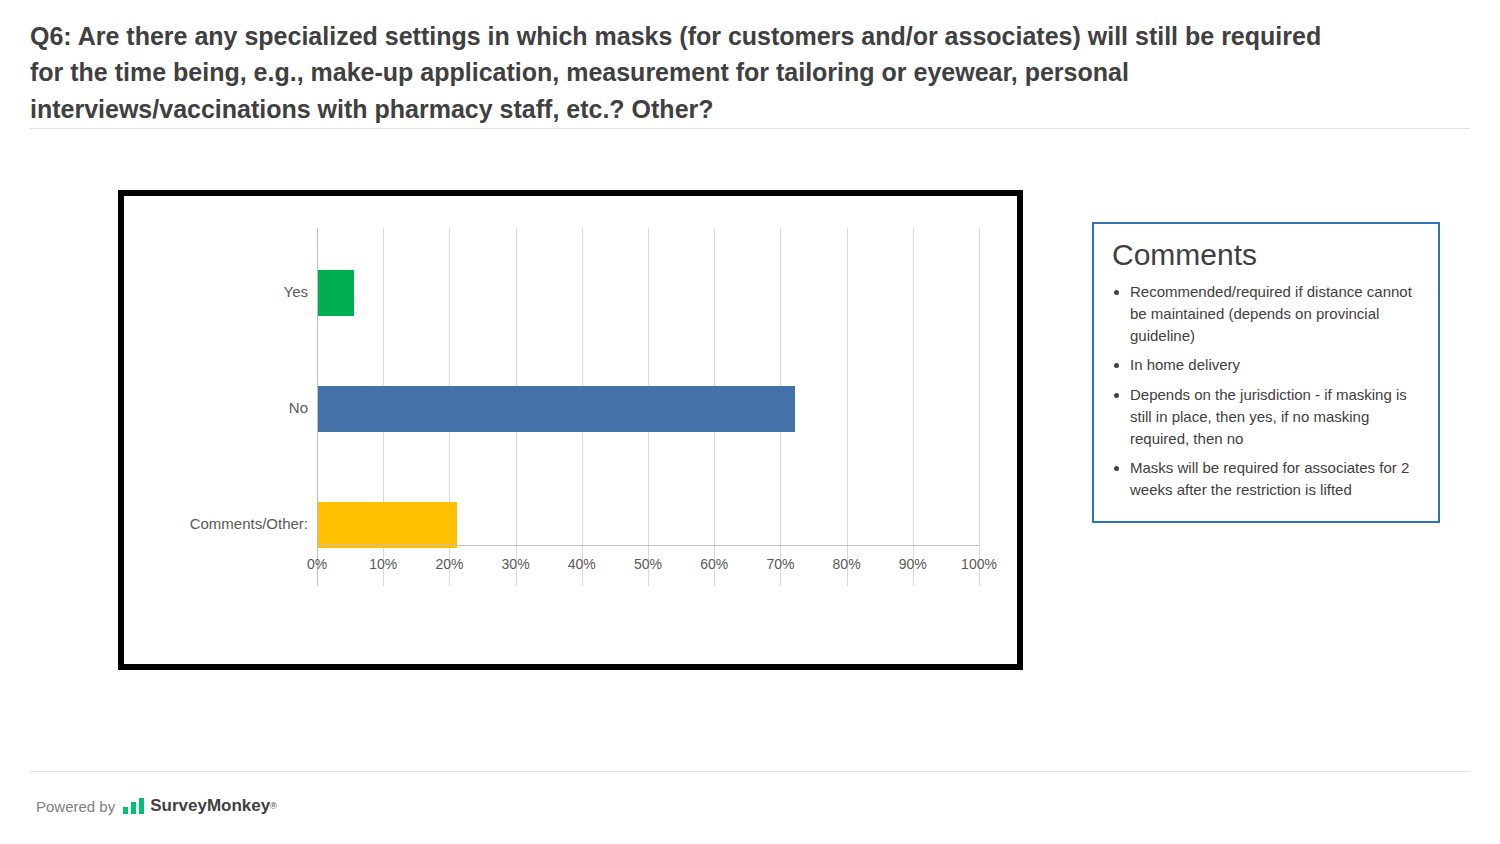Q6: Are there any specialized settings in which masks (for customers and/or associates) will still be required for the time being, e.g., make-up application, measurement for tailoring or eyewear, personal interviews/vaccinations with pharmacy staff, etc.? Other?
Yes
No
Comments/Other:
0% 10% 20% 30% 40% 50% 60% 70% 80% 90% 100%
Comments
Recommended/required if distance cannot be maintained (depends on provincial guideline)
In home delivery
Depends on the jurisdiction - if masking is still in place, then yes, if no masking required, then no
Masks will be required for associates for 2 weeks after the restriction is lifted
Powered by SurveyMonkey®